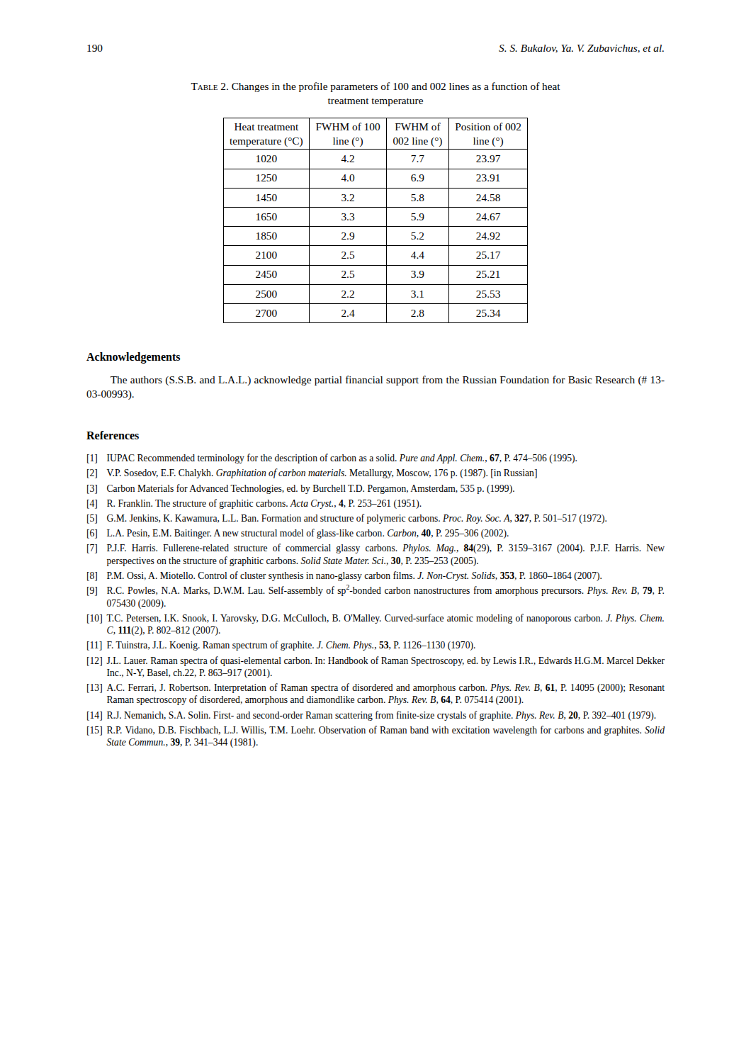190 S. S. Bukalov, Ya. V. Zubavichus, et al.
Table 2. Changes in the profile parameters of 100 and 002 lines as a function of heat treatment temperature
| Heat treatment temperature (°C) | FWHM of 100 line (°) | FWHM of 002 line (°) | Position of 002 line (°) |
| --- | --- | --- | --- |
| 1020 | 4.2 | 7.7 | 23.97 |
| 1250 | 4.0 | 6.9 | 23.91 |
| 1450 | 3.2 | 5.8 | 24.58 |
| 1650 | 3.3 | 5.9 | 24.67 |
| 1850 | 2.9 | 5.2 | 24.92 |
| 2100 | 2.5 | 4.4 | 25.17 |
| 2450 | 2.5 | 3.9 | 25.21 |
| 2500 | 2.2 | 3.1 | 25.53 |
| 2700 | 2.4 | 2.8 | 25.34 |
Acknowledgements
The authors (S.S.B. and L.A.L.) acknowledge partial financial support from the Russian Foundation for Basic Research (# 13-03-00993).
References
IUPAC Recommended terminology for the description of carbon as a solid. Pure and Appl. Chem., 67, P. 474–506 (1995).
V.P. Sosedov, E.F. Chalykh. Graphitation of carbon materials. Metallurgy, Moscow, 176 p. (1987). [in Russian]
Carbon Materials for Advanced Technologies, ed. by Burchell T.D. Pergamon, Amsterdam, 535 p. (1999).
R. Franklin. The structure of graphitic carbons. Acta Cryst., 4, P. 253–261 (1951).
G.M. Jenkins, K. Kawamura, L.L. Ban. Formation and structure of polymeric carbons. Proc. Roy. Soc. A, 327, P. 501–517 (1972).
L.A. Pesin, E.M. Baitinger. A new structural model of glass-like carbon. Carbon, 40, P. 295–306 (2002).
P.J.F. Harris. Fullerene-related structure of commercial glassy carbons. Phylos. Mag., 84(29), P. 3159–3167 (2004). P.J.F. Harris. New perspectives on the structure of graphitic carbons. Solid State Mater. Sci., 30, P. 235–253 (2005).
P.M. Ossi, A. Miotello. Control of cluster synthesis in nano-glassy carbon films. J. Non-Cryst. Solids, 353, P. 1860–1864 (2007).
R.C. Powles, N.A. Marks, D.W.M. Lau. Self-assembly of sp2-bonded carbon nanostructures from amorphous precursors. Phys. Rev. B, 79, P. 075430 (2009).
T.C. Petersen, I.K. Snook, I. Yarovsky, D.G. McCulloch, B. O'Malley. Curved-surface atomic modeling of nanoporous carbon. J. Phys. Chem. C, 111(2), P. 802–812 (2007).
F. Tuinstra, J.L. Koenig. Raman spectrum of graphite. J. Chem. Phys., 53, P. 1126–1130 (1970).
J.L. Lauer. Raman spectra of quasi-elemental carbon. In: Handbook of Raman Spectroscopy, ed. by Lewis I.R., Edwards H.G.M. Marcel Dekker Inc., N-Y, Basel, ch.22, P. 863–917 (2001).
A.C. Ferrari, J. Robertson. Interpretation of Raman spectra of disordered and amorphous carbon. Phys. Rev. B, 61, P. 14095 (2000); Resonant Raman spectroscopy of disordered, amorphous and diamondlike carbon. Phys. Rev. B, 64, P. 075414 (2001).
R.J. Nemanich, S.A. Solin. First- and second-order Raman scattering from finite-size crystals of graphite. Phys. Rev. B, 20, P. 392–401 (1979).
R.P. Vidano, D.B. Fischbach, L.J. Willis, T.M. Loehr. Observation of Raman band with excitation wavelength for carbons and graphites. Solid State Commun., 39, P. 341–344 (1981).